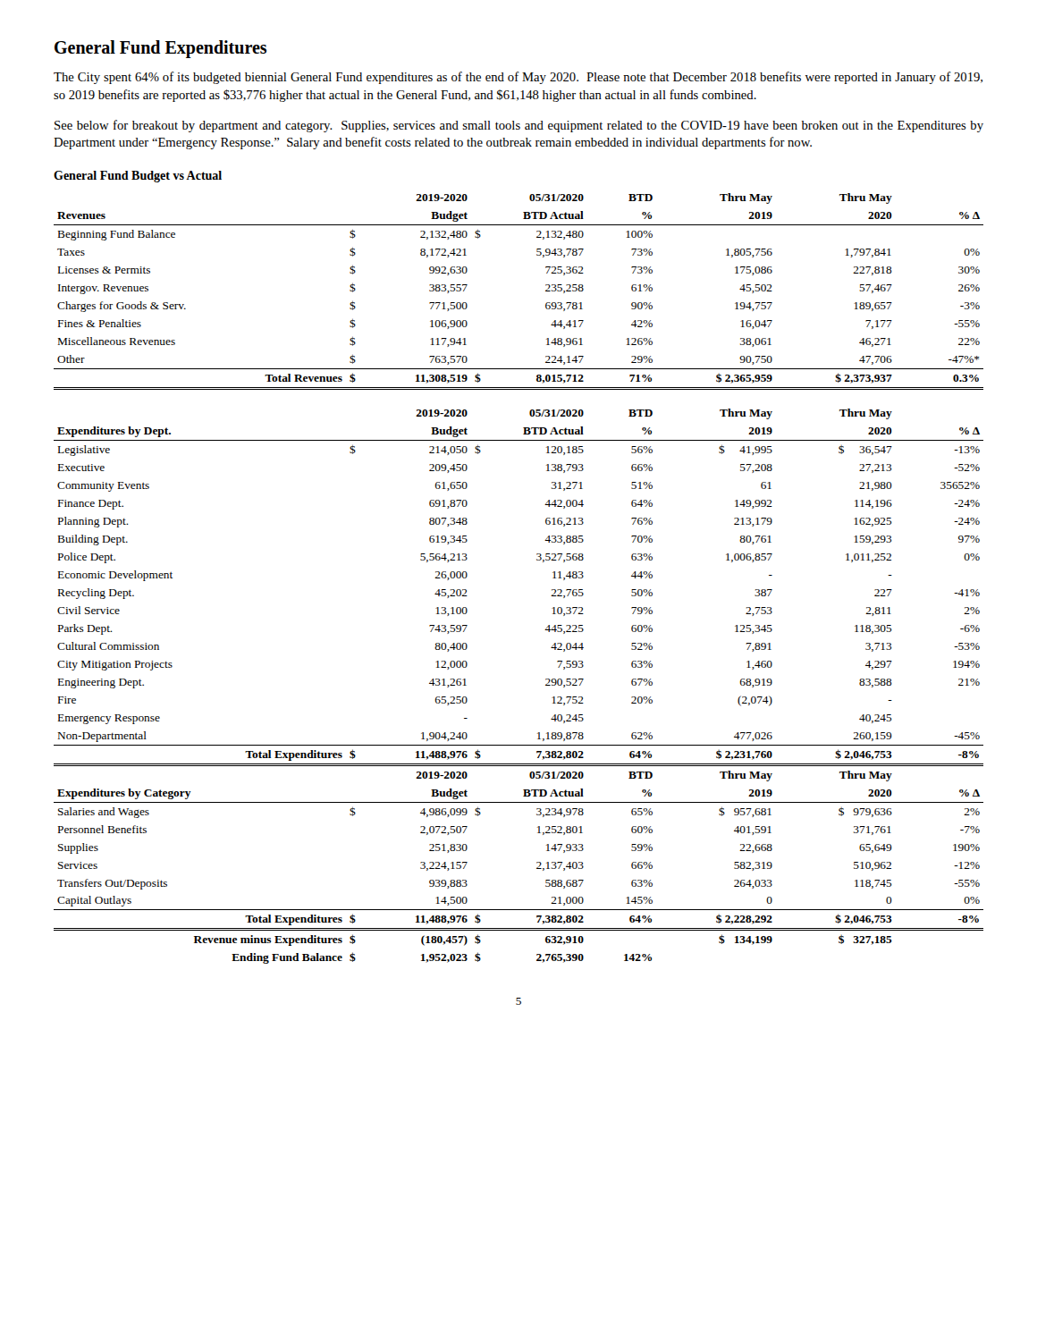General Fund Expenditures
The City spent 64% of its budgeted biennial General Fund expenditures as of the end of May 2020. Please note that December 2018 benefits were reported in January of 2019, so 2019 benefits are reported as $33,776 higher that actual in the General Fund, and $61,148 higher than actual in all funds combined.
See below for breakout by department and category. Supplies, services and small tools and equipment related to the COVID-19 have been broken out in the Expenditures by Department under “Emergency Response.” Salary and benefit costs related to the outbreak remain embedded in individual departments for now.
General Fund Budget vs Actual
| | 2019-2020 | 05/31/2020 | BTD | Thru May | Thru May | |
| --- | --- | --- | --- | --- | --- | --- |
| Revenues | Budget | BTD Actual | % | 2019 | 2020 | % Δ |
| Beginning Fund Balance | $ | 2,132,480 | $ | 2,132,480 | 100% | | | |
| Taxes | $ | 8,172,421 | | 5,943,787 | 73% | 1,805,756 | 1,797,841 | 0% |
| Licenses & Permits | $ | 992,630 | | 725,362 | 73% | 175,086 | 227,818 | 30% |
| Intergov. Revenues | $ | 383,557 | | 235,258 | 61% | 45,502 | 57,467 | 26% |
| Charges for Goods & Serv. | $ | 771,500 | | 693,781 | 90% | 194,757 | 189,657 | -3% |
| Fines & Penalties | $ | 106,900 | | 44,417 | 42% | 16,047 | 7,177 | -55% |
| Miscellaneous Revenues | $ | 117,941 | | 148,961 | 126% | 38,061 | 46,271 | 22% |
| Other | $ | 763,570 | | 224,147 | 29% | 90,750 | 47,706 | -47%* |
| Total Revenues | $ | 11,308,519 | $ | 8,015,712 | 71% | $ 2,365,959 | $ 2,373,937 | 0.3% |
| | 2019-2020 | 05/31/2020 | BTD | Thru May | Thru May | |
| Expenditures by Dept. | Budget | BTD Actual | % | 2019 | 2020 | % Δ |
| Legislative | $ | 214,050 | $ | 120,185 | 56% | $ 41,995 | $ 36,547 | -13% |
| Executive | | 209,450 | | 138,793 | 66% | 57,208 | 27,213 | -52% |
| Community Events | | 61,650 | | 31,271 | 51% | 61 | 21,980 | 35652% |
| Finance Dept. | | 691,870 | | 442,004 | 64% | 149,992 | 114,196 | -24% |
| Planning Dept. | | 807,348 | | 616,213 | 76% | 213,179 | 162,925 | -24% |
| Building Dept. | | 619,345 | | 433,885 | 70% | 80,761 | 159,293 | 97% |
| Police Dept. | | 5,564,213 | | 3,527,568 | 63% | 1,006,857 | 1,011,252 | 0% |
| Economic Development | | 26,000 | | 11,483 | 44% | - | - | |
| Recycling Dept. | | 45,202 | | 22,765 | 50% | 387 | 227 | -41% |
| Civil Service | | 13,100 | | 10,372 | 79% | 2,753 | 2,811 | 2% |
| Parks Dept. | | 743,597 | | 445,225 | 60% | 125,345 | 118,305 | -6% |
| Cultural Commission | | 80,400 | | 42,044 | 52% | 7,891 | 3,713 | -53% |
| City Mitigation Projects | | 12,000 | | 7,593 | 63% | 1,460 | 4,297 | 194% |
| Engineering Dept. | | 431,261 | | 290,527 | 67% | 68,919 | 83,588 | 21% |
| Fire | | 65,250 | | 12,752 | 20% | (2,074) | - | |
| Emergency Response | | - | | 40,245 | | | 40,245 | |
| Non-Departmental | | 1,904,240 | | 1,189,878 | 62% | 477,026 | 260,159 | -45% |
| Total Expenditures | $ | 11,488,976 | $ | 7,382,802 | 64% | $ 2,231,760 | $ 2,046,753 | -8% |
| | 2019-2020 | 05/31/2020 | BTD | Thru May | Thru May | |
| Expenditures by Category | Budget | BTD Actual | % | 2019 | 2020 | % Δ |
| Salaries and Wages | $ | 4,986,099 | $ | 3,234,978 | 65% | $ 957,681 | $ 979,636 | 2% |
| Personnel Benefits | | 2,072,507 | | 1,252,801 | 60% | 401,591 | 371,761 | -7% |
| Supplies | | 251,830 | | 147,933 | 59% | 22,668 | 65,649 | 190% |
| Services | | 3,224,157 | | 2,137,403 | 66% | 582,319 | 510,962 | -12% |
| Transfers Out/Deposits | | 939,883 | | 588,687 | 63% | 264,033 | 118,745 | -55% |
| Capital Outlays | | 14,500 | | 21,000 | 145% | 0 | 0 | 0% |
| Total Expenditures | $ | 11,488,976 | $ | 7,382,802 | 64% | $ 2,228,292 | $ 2,046,753 | -8% |
| Revenue minus Expenditures | $ | (180,457) | $ | 632,910 | | $ 134,199 | $ 327,185 | |
| Ending Fund Balance | $ | 1,952,023 | $ | 2,765,390 | 142% | | | |
5